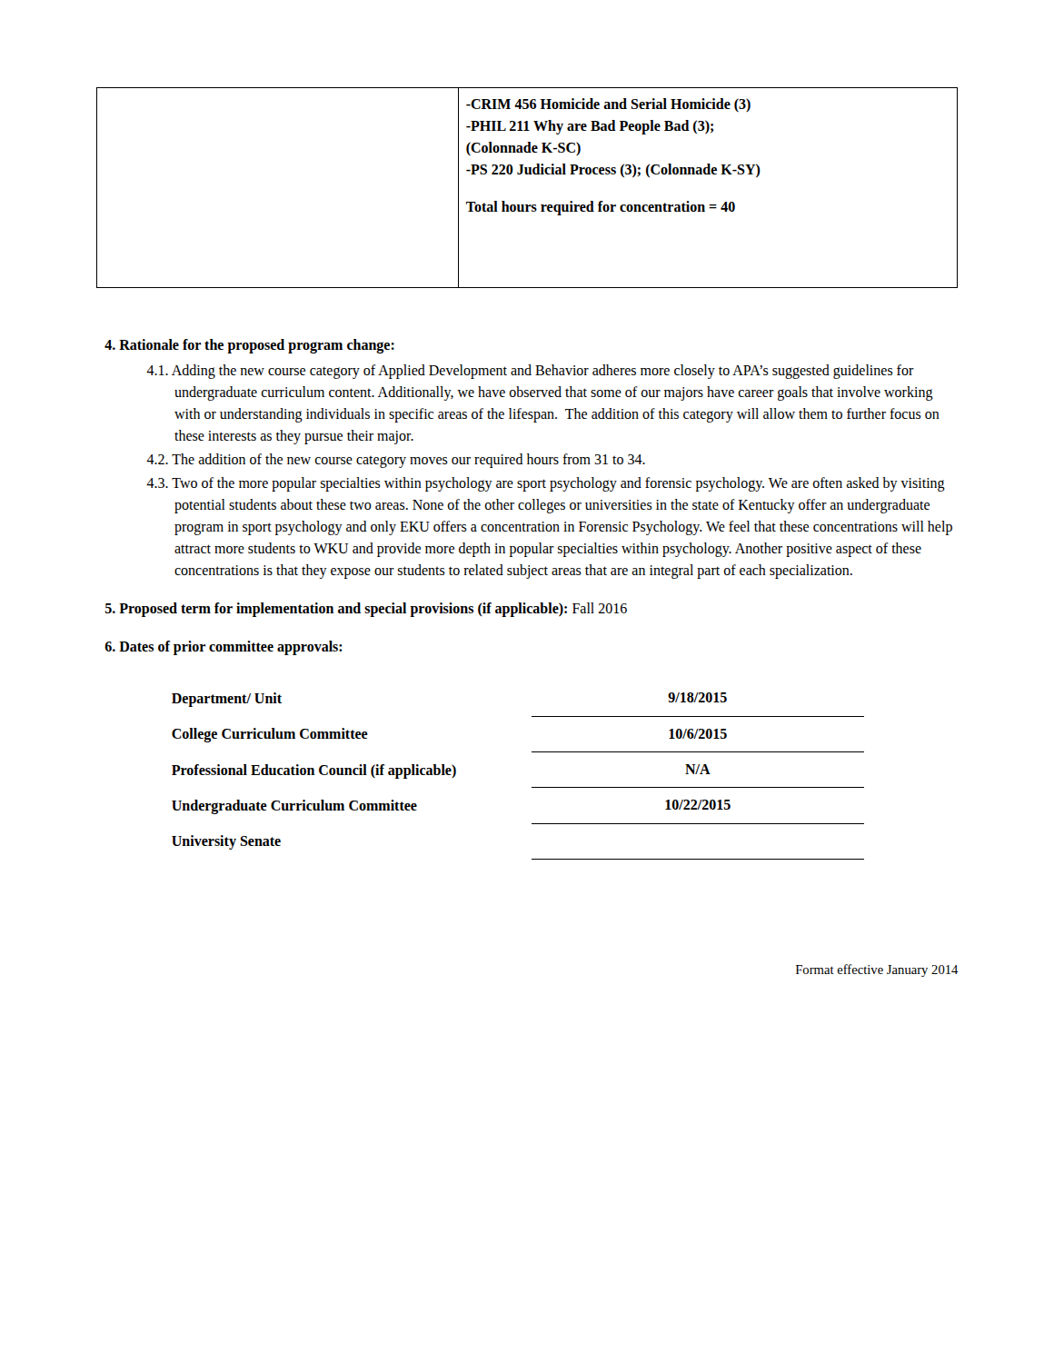| | -CRIM 456 Homicide and Serial Homicide (3) -PHIL 211 Why are Bad People Bad (3); (Colonnade K-SC) -PS 220 Judicial Process (3); (Colonnade K-SY) Total hours required for concentration = 40 |
Rationale for the proposed program change:
Adding the new course category of Applied Development and Behavior adheres more closely to APA’s suggested guidelines for undergraduate curriculum content. Additionally, we have observed that some of our majors have career goals that involve working with or understanding individuals in specific areas of the lifespan. The addition of this category will allow them to further focus on these interests as they pursue their major.
The addition of the new course category moves our required hours from 31 to 34.
Two of the more popular specialties within psychology are sport psychology and forensic psychology. We are often asked by visiting potential students about these two areas. None of the other colleges or universities in the state of Kentucky offer an undergraduate program in sport psychology and only EKU offers a concentration in Forensic Psychology. We feel that these concentrations will help attract more students to WKU and provide more depth in popular specialties within psychology. Another positive aspect of these concentrations is that they expose our students to related subject areas that are an integral part of each specialization.
Proposed term for implementation and special provisions (if applicable): Fall 2016
Dates of prior committee approvals:
| Department/ Unit | 9/18/2015 |
| College Curriculum Committee | 10/6/2015 |
| Professional Education Council (if applicable) | N/A |
| Undergraduate Curriculum Committee | 10/22/2015 |
| University Senate | |
Format effective January 2014